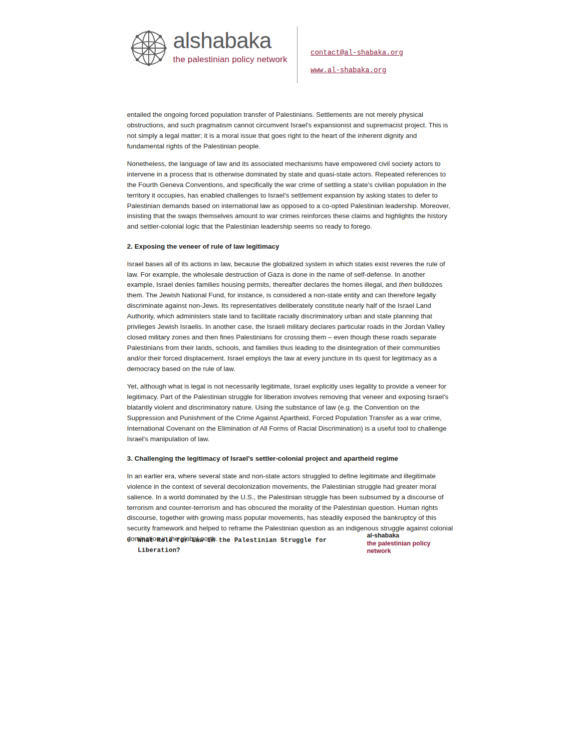alshabaka
the palestinian policy network
contact@al-shabaka.org www.al-shabaka.org
entailed the ongoing forced population transfer of Palestinians. Settlements are not merely physical obstructions, and such pragmatism cannot circumvent Israel's expansionist and supremacist project. This is not simply a legal matter; it is a moral issue that goes right to the heart of the inherent dignity and fundamental rights of the Palestinian people.
Nonetheless, the language of law and its associated mechanisms have empowered civil society actors to intervene in a process that is otherwise dominated by state and quasi-state actors. Repeated references to the Fourth Geneva Conventions, and specifically the war crime of settling a state's civilian population in the territory it occupies, has enabled challenges to Israel's settlement expansion by asking states to defer to Palestinian demands based on international law as opposed to a co-opted Palestinian leadership. Moreover, insisting that the swaps themselves amount to war crimes reinforces these claims and highlights the history and settler-colonial logic that the Palestinian leadership seems so ready to forego.
2. Exposing the veneer of rule of law legitimacy
Israel bases all of its actions in law, because the globalized system in which states exist reveres the rule of law. For example, the wholesale destruction of Gaza is done in the name of self-defense. In another example, Israel denies families housing permits, thereafter declares the homes illegal, and then bulldozes them. The Jewish National Fund, for instance, is considered a non-state entity and can therefore legally discriminate against non-Jews. Its representatives deliberately constitute nearly half of the Israel Land Authority, which administers state land to facilitate racially discriminatory urban and state planning that privileges Jewish Israelis. In another case, the Israeli military declares particular roads in the Jordan Valley closed military zones and then fines Palestinians for crossing them – even though these roads separate Palestinians from their lands, schools, and families thus leading to the disintegration of their communities and/or their forced displacement. Israel employs the law at every juncture in its quest for legitimacy as a democracy based on the rule of law.
Yet, although what is legal is not necessarily legitimate, Israel explicitly uses legality to provide a veneer for legitimacy. Part of the Palestinian struggle for liberation involves removing that veneer and exposing Israel's blatantly violent and discriminatory nature. Using the substance of law (e.g. the Convention on the Suppression and Punishment of the Crime Against Apartheid, Forced Population Transfer as a war crime, International Covenant on the Elimination of All Forms of Racial Discrimination) is a useful tool to challenge Israel's manipulation of law.
3. Challenging the legitimacy of Israel's settler-colonial project and apartheid regime
In an earlier era, where several state and non-state actors struggled to define legitimate and illegitimate violence in the context of several decolonization movements, the Palestinian struggle had greater moral salience. In a world dominated by the U.S., the Palestinian struggle has been subsumed by a discourse of terrorism and counter-terrorism and has obscured the morality of the Palestinian question. Human rights discourse, together with growing mass popular movements, has steadily exposed the bankruptcy of this security framework and helped to reframe the Palestinian question as an indigenous struggle against colonial domination in the global north.
6 What Role for Law in the Palestinian Struggle for Liberation?
al-shabaka
the palestinian policy network